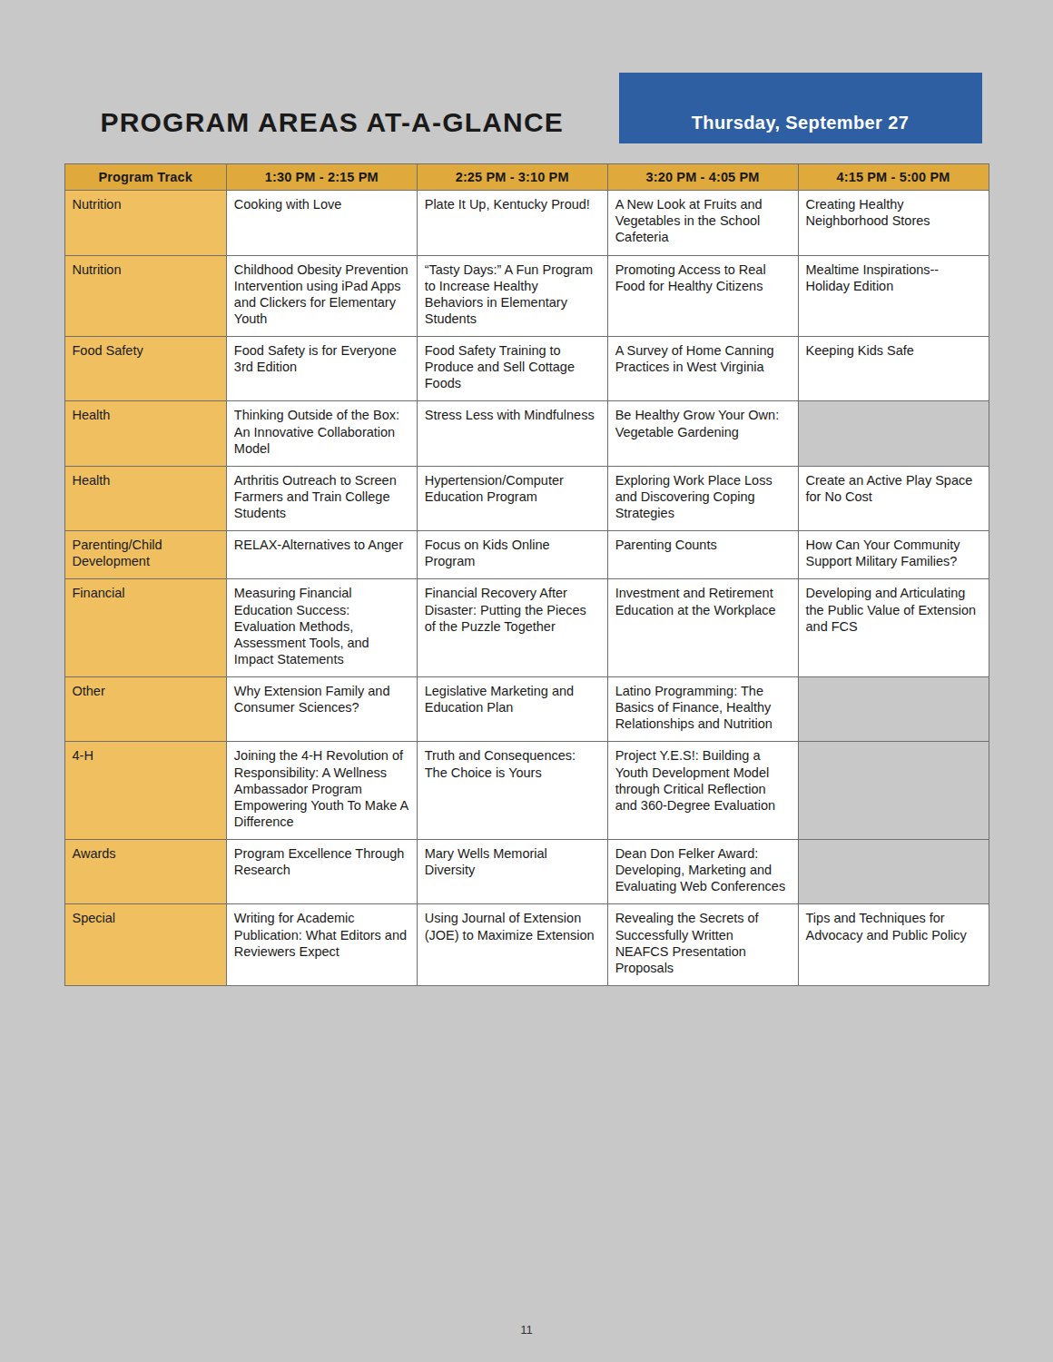PROGRAM AREAS AT-A-GLANCE
Thursday, September 27
| Program Track | 1:30 PM - 2:15 PM | 2:25 PM - 3:10 PM | 3:20 PM - 4:05 PM | 4:15 PM - 5:00 PM |
| --- | --- | --- | --- | --- |
| Nutrition | Cooking with Love | Plate It Up, Kentucky Proud! | A New Look at Fruits and Vegetables in the School Cafeteria | Creating Healthy Neighborhood Stores |
| Nutrition | Childhood Obesity Prevention Intervention using iPad Apps and Clickers for Elementary Youth | “Tasty Days:” A Fun Program to Increase Healthy Behaviors in Elementary Students | Promoting Access to Real Food for Healthy Citizens | Mealtime Inspirations--Holiday Edition |
| Food Safety | Food Safety is for Everyone 3rd Edition | Food Safety Training to Produce and Sell Cottage Foods | A Survey of Home Canning Practices in West Virginia | Keeping Kids Safe |
| Health | Thinking Outside of the Box: An Innovative Collaboration Model | Stress Less with Mindfulness | Be Healthy Grow Your Own: Vegetable Gardening | |
| Health | Arthritis Outreach to Screen Farmers and Train College Students | Hypertension/Computer Education Program | Exploring Work Place Loss and Discovering Coping Strategies | Create an Active Play Space for No Cost |
| Parenting/Child Development | RELAX-Alternatives to Anger | Focus on Kids Online Program | Parenting Counts | How Can Your Community Support Military Families? |
| Financial | Measuring Financial Education Success: Evaluation Methods, Assessment Tools, and Impact Statements | Financial Recovery After Disaster: Putting the Pieces of the Puzzle Together | Investment and Retirement Education at the Workplace | Developing and Articulating the Public Value of Extension and FCS |
| Other | Why Extension Family and Consumer Sciences? | Legislative Marketing and Education Plan | Latino Programming: The Basics of Finance, Healthy Relationships and Nutrition | |
| 4-H | Joining the 4-H Revolution of Responsibility: A Wellness Ambassador Program Empowering Youth To Make A Difference | Truth and Consequences: The Choice is Yours | Project Y.E.S!: Building a Youth Development Model through Critical Reflection and 360-Degree Evaluation | |
| Awards | Program Excellence Through Research | Mary Wells Memorial Diversity | Dean Don Felker Award: Developing, Marketing and Evaluating Web Conferences | |
| Special | Writing for Academic Publication: What Editors and Reviewers Expect | Using Journal of Extension (JOE) to Maximize Extension | Revealing the Secrets of Successfully Written NEAFCS Presentation Proposals | Tips and Techniques for Advocacy and Public Policy |
11